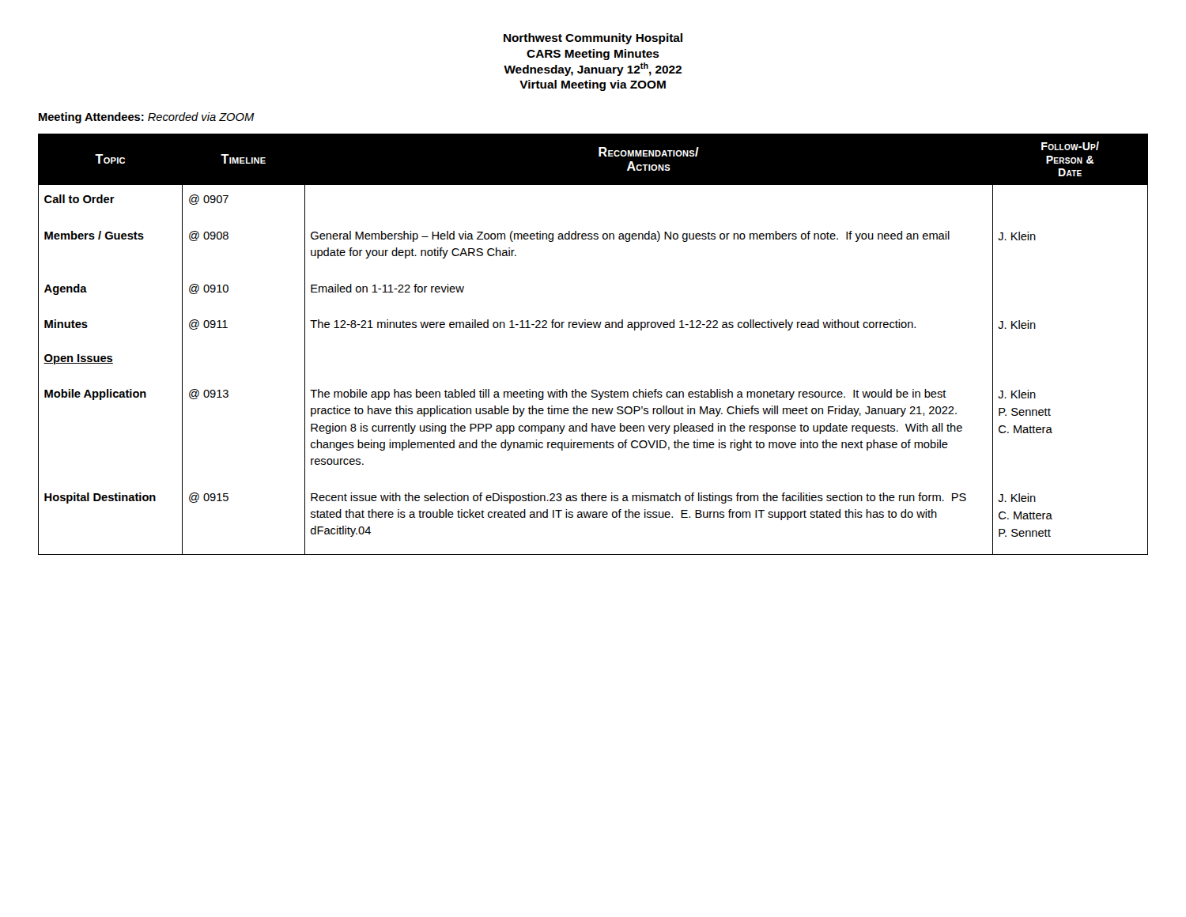Northwest Community Hospital
CARS Meeting Minutes
Wednesday, January 12th, 2022
Virtual Meeting via ZOOM
Meeting Attendees: Recorded via ZOOM
| Topic | Timeline | Recommendations/ Actions | Follow-Up/ Person & Date |
| --- | --- | --- | --- |
| Call to Order | @ 0907 | | |
| Members / Guests | @ 0908 | General Membership – Held via Zoom (meeting address on agenda) No guests or no members of note. If you need an email update for your dept. notify CARS Chair. | J. Klein |
| Agenda | @ 0910 | Emailed on 1-11-22 for review | |
| Minutes Open Issues | @ 0911 | The 12-8-21 minutes were emailed on 1-11-22 for review and approved 1-12-22 as collectively read without correction. | J. Klein |
| Mobile Application | @ 0913 | The mobile app has been tabled till a meeting with the System chiefs can establish a monetary resource. It would be in best practice to have this application usable by the time the new SOP’s rollout in May. Chiefs will meet on Friday, January 21, 2022. Region 8 is currently using the PPP app company and have been very pleased in the response to update requests. With all the changes being implemented and the dynamic requirements of COVID, the time is right to move into the next phase of mobile resources. | J. Klein P. Sennett C. Mattera |
| Hospital Destination | @ 0915 | Recent issue with the selection of eDispostion.23 as there is a mismatch of listings from the facilities section to the run form. PS stated that there is a trouble ticket created and IT is aware of the issue. E. Burns from IT support stated this has to do with dFacitlity.04 | J. Klein C. Mattera P. Sennett |